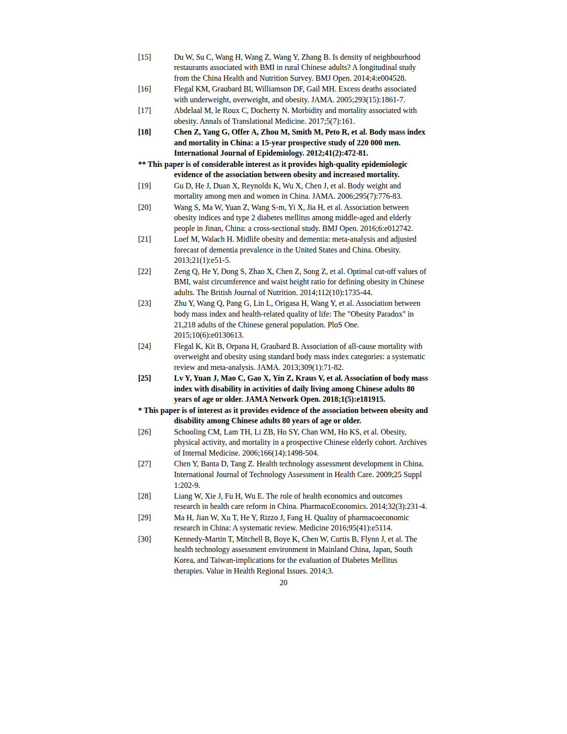[15] Du W, Su C, Wang H, Wang Z, Wang Y, Zhang B. Is density of neighbourhood restaurants associated with BMI in rural Chinese adults? A longitudinal study from the China Health and Nutrition Survey. BMJ Open. 2014;4:e004528.
[16] Flegal KM, Graubard BI, Williamson DF, Gail MH. Excess deaths associated with underweight, overweight, and obesity. JAMA. 2005;293(15):1861-7.
[17] Abdelaal M, le Roux C, Docherty N. Morbidity and mortality associated with obesity. Annals of Translational Medicine. 2017;5(7):161.
[18] Chen Z, Yang G, Offer A, Zhou M, Smith M, Peto R, et al. Body mass index and mortality in China: a 15-year prospective study of 220 000 men. International Journal of Epidemiology. 2012;41(2):472-81.
** This paper is of considerable interest as it provides high-quality epidemiologic evidence of the association between obesity and increased mortality.
[19] Gu D, He J, Duan X, Reynolds K, Wu X, Chen J, et al. Body weight and mortality among men and women in China. JAMA. 2006;295(7):776-83.
[20] Wang S, Ma W, Yuan Z, Wang S-m, Yi X, Jia H, et al. Association between obesity indices and type 2 diabetes mellitus among middle-aged and elderly people in Jinan, China: a cross-sectional study. BMJ Open. 2016;6:e012742.
[21] Loef M, Walach H. Midlife obesity and dementia: meta-analysis and adjusted forecast of dementia prevalence in the United States and China. Obesity. 2013;21(1):e51-5.
[22] Zeng Q, He Y, Dong S, Zhao X, Chen Z, Song Z, et al. Optimal cut-off values of BMI, waist circumference and waist height ratio for defining obesity in Chinese adults. The British Journal of Nutrition. 2014;112(10):1735-44.
[23] Zhu Y, Wang Q, Pang G, Lin L, Origasa H, Wang Y, et al. Association between body mass index and health-related quality of life: The "Obesity Paradox" in 21,218 adults of the Chinese general population. PloS One. 2015;10(6):e0130613.
[24] Flegal K, Kit B, Orpana H, Graubard B. Association of all-cause mortality with overweight and obesity using standard body mass index categories: a systematic review and meta-analysis. JAMA. 2013;309(1):71-82.
[25] Lv Y, Yuan J, Mao C, Gao X, Yin Z, Kraus V, et al. Association of body mass index with disability in activities of daily living among Chinese adults 80 years of age or older. JAMA Network Open. 2018;1(5):e181915.
* This paper is of interest as it provides evidence of the association between obesity and disability among Chinese adults 80 years of age or older.
[26] Schooling CM, Lam TH, Li ZB, Ho SY, Chan WM, Ho KS, et al. Obesity, physical activity, and mortality in a prospective Chinese elderly cohort. Archives of Internal Medicine. 2006;166(14):1498-504.
[27] Chen Y, Banta D, Tang Z. Health technology assessment development in China. International Journal of Technology Assessment in Health Care. 2009;25 Suppl 1:202-9.
[28] Liang W, Xie J, Fu H, Wu E. The role of health economics and outcomes research in health care reform in China. PharmacoEconomics. 2014;32(3):231-4.
[29] Ma H, Jian W, Xu T, He Y, Rizzo J, Fang H. Quality of pharmacoeconomic research in China: A systematic review. Medicine 2016;95(41):e5114.
[30] Kennedy-Martin T, Mitchell B, Boye K, Chen W, Curtis B, Flynn J, et al. The health technology assessment environment in Mainland China, Japan, South Korea, and Taiwan-implications for the evaluation of Diabetes Mellitus therapies. Value in Health Regional Issues. 2014;3.
20